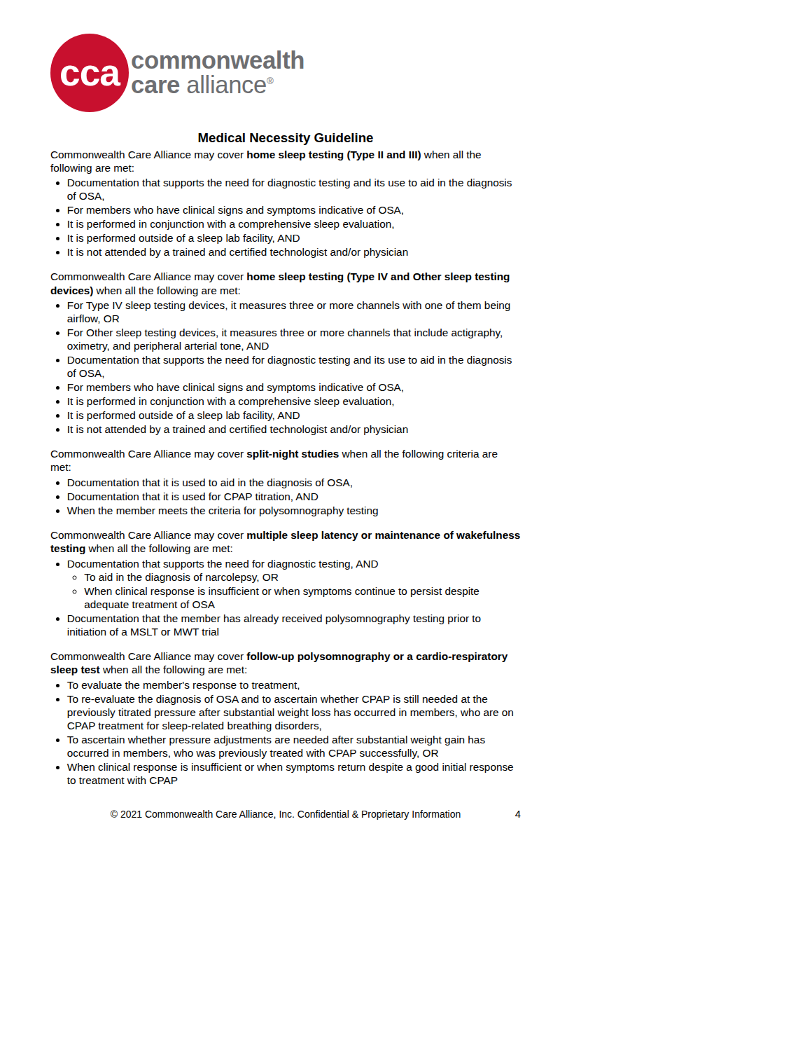cca
commonwealth
care alliance®
Medical Necessity Guideline
Commonwealth Care Alliance may cover home sleep testing (Type II and III) when all the following are met:
Documentation that supports the need for diagnostic testing and its use to aid in the diagnosis of OSA,
For members who have clinical signs and symptoms indicative of OSA,
It is performed in conjunction with a comprehensive sleep evaluation,
It is performed outside of a sleep lab facility, AND
It is not attended by a trained and certified technologist and/or physician
Commonwealth Care Alliance may cover home sleep testing (Type IV and Other sleep testing devices) when all the following are met:
For Type IV sleep testing devices, it measures three or more channels with one of them being airflow, OR
For Other sleep testing devices, it measures three or more channels that include actigraphy, oximetry, and peripheral arterial tone, AND
Documentation that supports the need for diagnostic testing and its use to aid in the diagnosis of OSA,
For members who have clinical signs and symptoms indicative of OSA,
It is performed in conjunction with a comprehensive sleep evaluation,
It is performed outside of a sleep lab facility, AND
It is not attended by a trained and certified technologist and/or physician
Commonwealth Care Alliance may cover split-night studies when all the following criteria are met:
Documentation that it is used to aid in the diagnosis of OSA,
Documentation that it is used for CPAP titration, AND
When the member meets the criteria for polysomnography testing
Commonwealth Care Alliance may cover multiple sleep latency or maintenance of wakefulness testing when all the following are met:
Documentation that supports the need for diagnostic testing, AND
To aid in the diagnosis of narcolepsy, OR
When clinical response is insufficient or when symptoms continue to persist despite adequate treatment of OSA
Documentation that the member has already received polysomnography testing prior to initiation of a MSLT or MWT trial
Commonwealth Care Alliance may cover follow-up polysomnography or a cardio-respiratory sleep test when all the following are met:
To evaluate the member's response to treatment,
To re-evaluate the diagnosis of OSA and to ascertain whether CPAP is still needed at the previously titrated pressure after substantial weight loss has occurred in members, who are on CPAP treatment for sleep-related breathing disorders,
To ascertain whether pressure adjustments are needed after substantial weight gain has occurred in members, who was previously treated with CPAP successfully, OR
When clinical response is insufficient or when symptoms return despite a good initial response to treatment with CPAP
© 2021 Commonwealth Care Alliance, Inc. Confidential & Proprietary Information 4